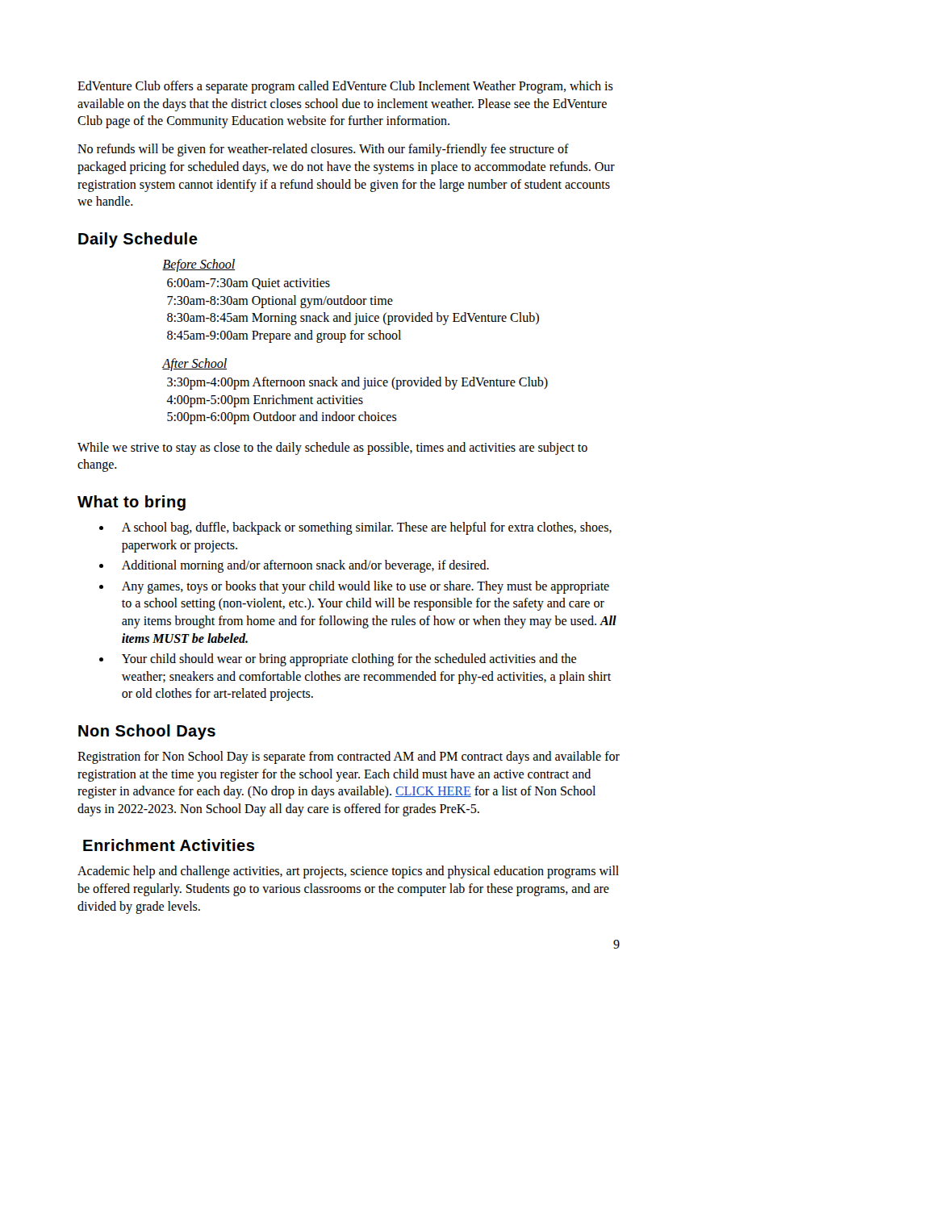EdVenture Club offers a separate program called EdVenture Club Inclement Weather Program, which is available on the days that the district closes school due to inclement weather. Please see the EdVenture Club page of the Community Education website for further information.
No refunds will be given for weather-related closures. With our family-friendly fee structure of packaged pricing for scheduled days, we do not have the systems in place to accommodate refunds. Our registration system cannot identify if a refund should be given for the large number of student accounts we handle.
Daily Schedule
Before School
6:00am-7:30am Quiet activities
7:30am-8:30am Optional gym/outdoor time
8:30am-8:45am Morning snack and juice (provided by EdVenture Club)
8:45am-9:00am Prepare and group for school
After School
3:30pm-4:00pm Afternoon snack and juice (provided by EdVenture Club)
4:00pm-5:00pm Enrichment activities
5:00pm-6:00pm Outdoor and indoor choices
While we strive to stay as close to the daily schedule as possible, times and activities are subject to change.
What to bring
A school bag, duffle, backpack or something similar. These are helpful for extra clothes, shoes, paperwork or projects.
Additional morning and/or afternoon snack and/or beverage, if desired.
Any games, toys or books that your child would like to use or share. They must be appropriate to a school setting (non-violent, etc.). Your child will be responsible for the safety and care or any items brought from home and for following the rules of how or when they may be used. All items MUST be labeled.
Your child should wear or bring appropriate clothing for the scheduled activities and the weather; sneakers and comfortable clothes are recommended for phy-ed activities, a plain shirt or old clothes for art-related projects.
Non School Days
Registration for Non School Day is separate from contracted AM and PM contract days and available for registration at the time you register for the school year. Each child must have an active contract and register in advance for each day. (No drop in days available). CLICK HERE for a list of Non School days in 2022-2023. Non School Day all day care is offered for grades PreK-5.
Enrichment Activities
Academic help and challenge activities, art projects, science topics and physical education programs will be offered regularly. Students go to various classrooms or the computer lab for these programs, and are divided by grade levels.
9